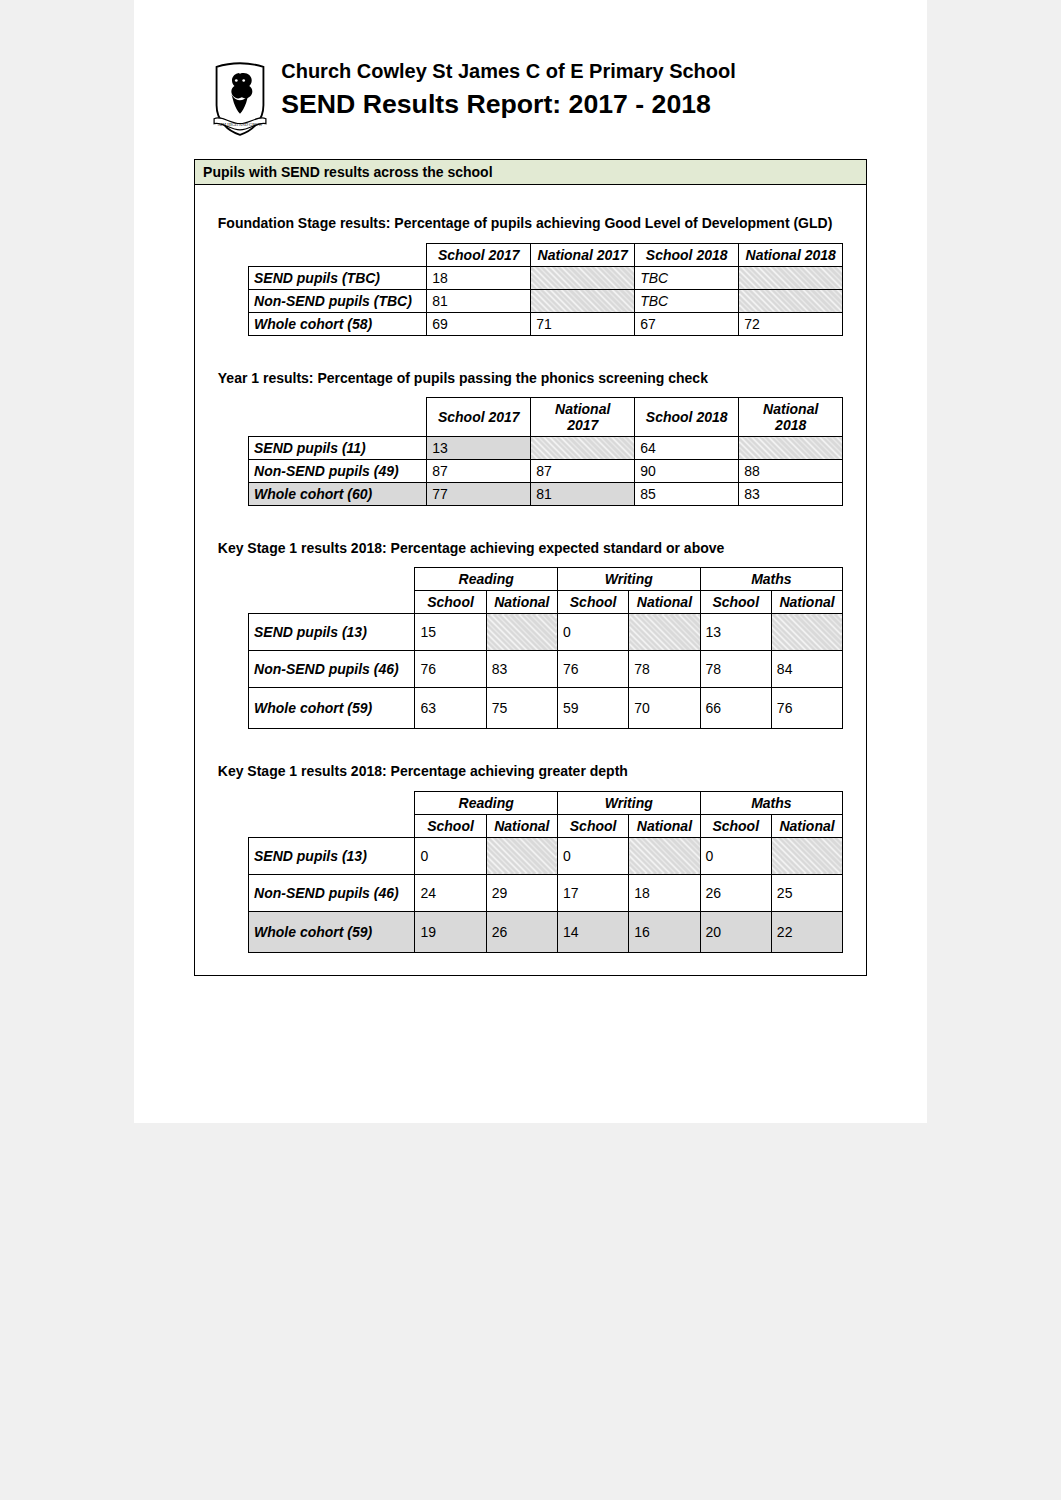AIM HIGH AND GROW
Church Cowley St James C of E Primary School
SEND Results Report: 2017 - 2018
Pupils with SEND results across the school
Foundation Stage results: Percentage of pupils achieving Good Level of Development (GLD)
| | School 2017 | National 2017 | School 2018 | National 2018 |
| --- | --- | --- | --- | --- |
| SEND pupils (TBC) | 18 | | TBC | |
| Non-SEND pupils (TBC) | 81 | | TBC | |
| Whole cohort (58) | 69 | 71 | 67 | 72 |
Year 1 results: Percentage of pupils passing the phonics screening check
| | School 2017 | National 2017 | School 2018 | National 2018 |
| --- | --- | --- | --- | --- |
| SEND pupils (11) | 13 | | 64 | |
| Non-SEND pupils (49) | 87 | 87 | 90 | 88 |
| Whole cohort (60) | 77 | 81 | 85 | 83 |
Key Stage 1 results 2018: Percentage achieving expected standard or above
| | Reading | Writing | Maths |
| --- | --- | --- | --- |
| | School | National | School | National | School | National |
| SEND pupils (13) | 15 | | 0 | | 13 | |
| Non-SEND pupils (46) | 76 | 83 | 76 | 78 | 78 | 84 |
| Whole cohort (59) | 63 | 75 | 59 | 70 | 66 | 76 |
Key Stage 1 results 2018: Percentage achieving greater depth
| | Reading | Writing | Maths |
| --- | --- | --- | --- |
| | School | National | School | National | School | National |
| SEND pupils (13) | 0 | | 0 | | 0 | |
| Non-SEND pupils (46) | 24 | 29 | 17 | 18 | 26 | 25 |
| Whole cohort (59) | 19 | 26 | 14 | 16 | 20 | 22 |